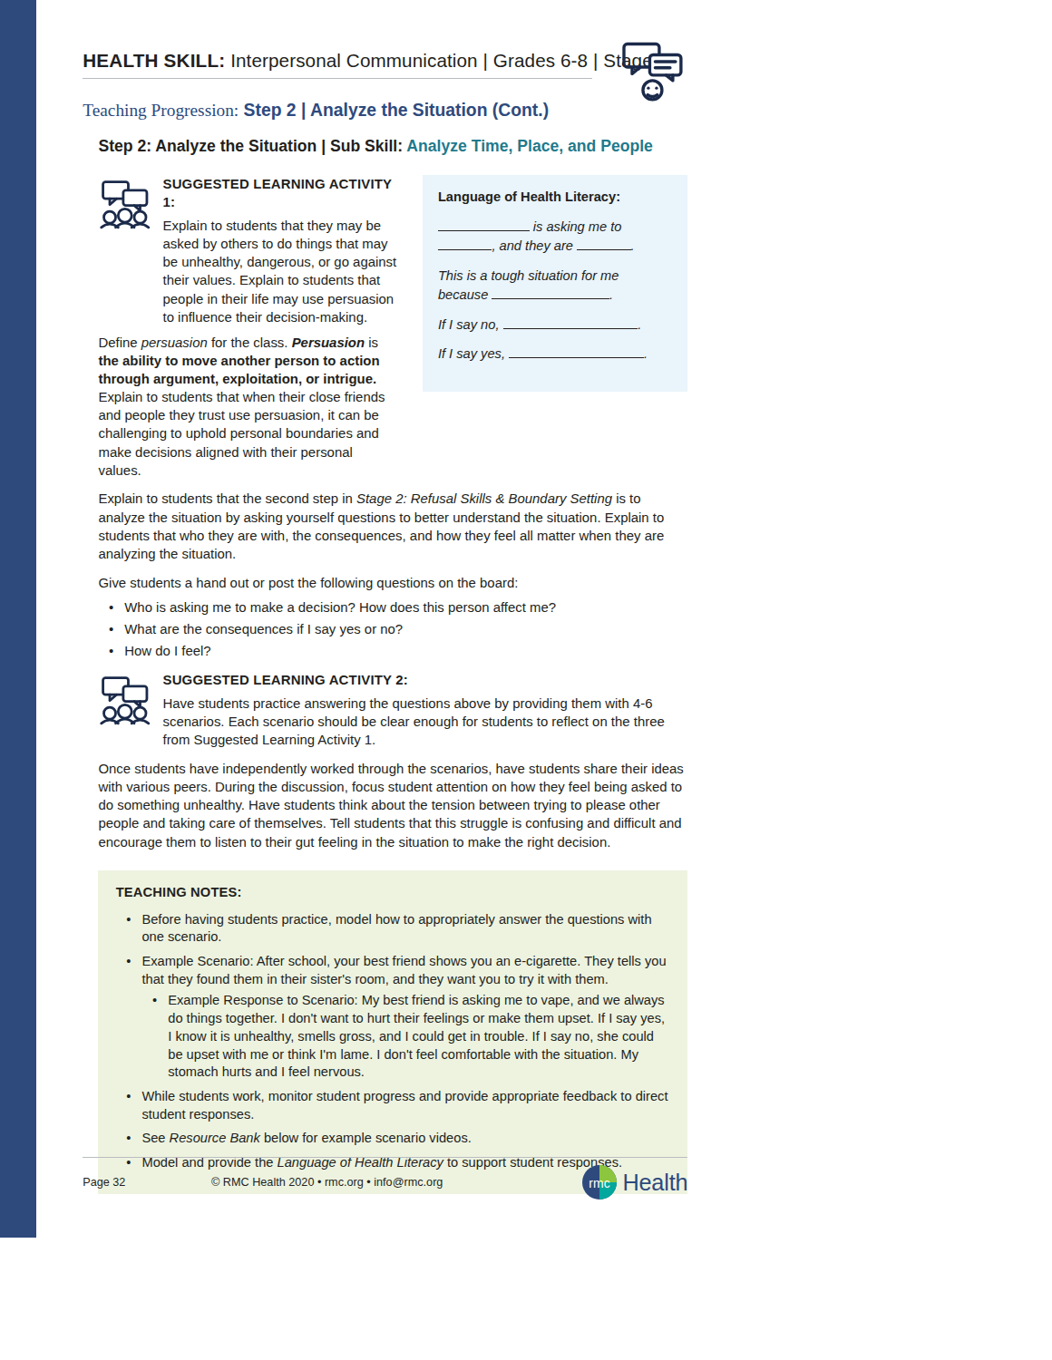HEALTH SKILL: Interpersonal Communication | Grades 6-8 | Stage 2
Teaching Progression: Step 2 | Analyze the Situation (Cont.)
Step 2: Analyze the Situation | Sub Skill: Analyze Time, Place, and People
SUGGESTED LEARNING ACTIVITY 1:
Explain to students that they may be asked by others to do things that may be unhealthy, dangerous, or go against their values. Explain to students that people in their life may use persuasion to influence their decision-making.
Define persuasion for the class. Persuasion is the ability to move another person to action through argument, exploitation, or intrigue. Explain to students that when their close friends and people they trust use persuasion, it can be challenging to uphold personal boundaries and make decisions aligned with their personal values.
Language of Health Literacy:
is asking me to , and they are .
This is a tough situation for me because .
If I say no, .
If I say yes, .
Explain to students that the second step in Stage 2: Refusal Skills & Boundary Setting is to analyze the situation by asking yourself questions to better understand the situation. Explain to students that who they are with, the consequences, and how they feel all matter when they are analyzing the situation.
Give students a hand out or post the following questions on the board:
Who is asking me to make a decision? How does this person affect me?
What are the consequences if I say yes or no?
How do I feel?
SUGGESTED LEARNING ACTIVITY 2:
Have students practice answering the questions above by providing them with 4-6 scenarios. Each scenario should be clear enough for students to reflect on the three from Suggested Learning Activity 1.
Once students have independently worked through the scenarios, have students share their ideas with various peers. During the discussion, focus student attention on how they feel being asked to do something unhealthy. Have students think about the tension between trying to please other people and taking care of themselves. Tell students that this struggle is confusing and difficult and encourage them to listen to their gut feeling in the situation to make the right decision.
TEACHING NOTES:
Before having students practice, model how to appropriately answer the questions with one scenario.
Example Scenario: After school, your best friend shows you an e-cigarette. They tells you that they found them in their sister's room, and they want you to try it with them.
Example Response to Scenario: My best friend is asking me to vape, and we always do things together. I don't want to hurt their feelings or make them upset. If I say yes, I know it is unhealthy, smells gross, and I could get in trouble. If I say no, she could be upset with me or think I'm lame. I don't feel comfortable with the situation. My stomach hurts and I feel nervous.
While students work, monitor student progress and provide appropriate feedback to direct student responses.
See Resource Bank below for example scenario videos.
Model and provide the Language of Health Literacy to support student responses.
Page 32
© RMC Health 2020 • rmc.org • info@rmc.org
rmc Health